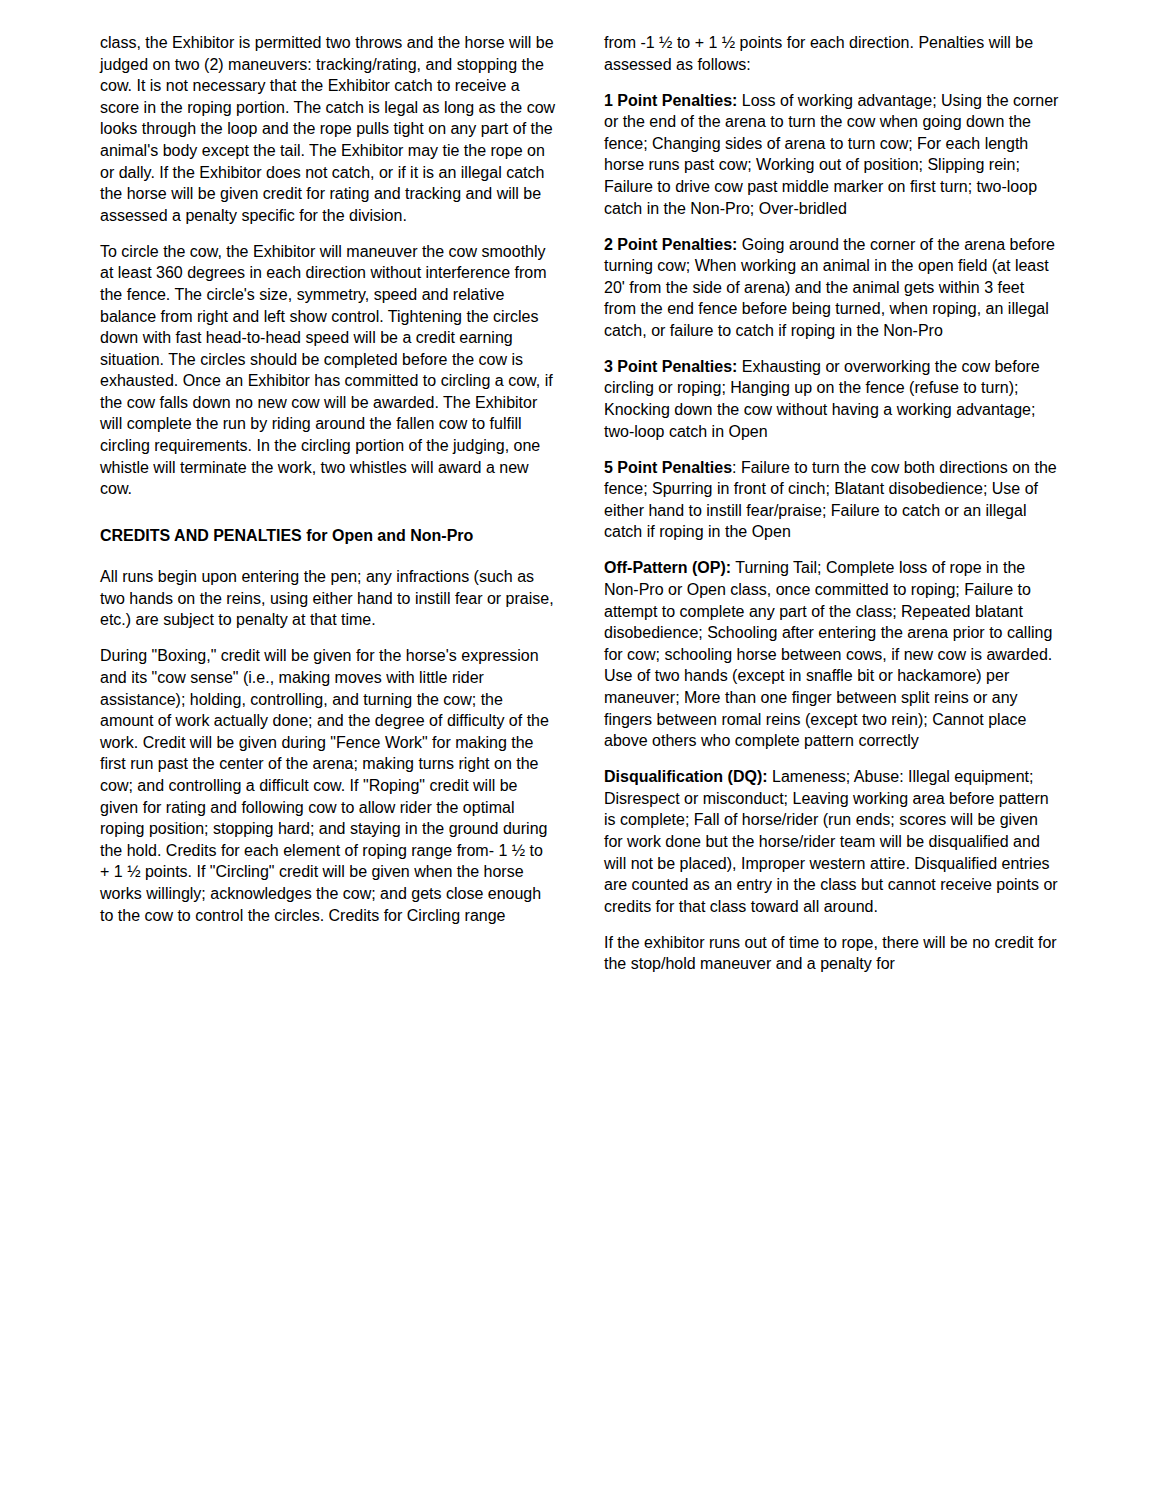class, the Exhibitor is permitted two throws and the horse will be judged on two (2) maneuvers: tracking/rating, and stopping the cow. It is not necessary that the Exhibitor catch to receive a score in the roping portion. The catch is legal as long as the cow looks through the loop and the rope pulls tight on any part of the animal's body except the tail. The Exhibitor may tie the rope on or dally. If the Exhibitor does not catch, or if it is an illegal catch the horse will be given credit for rating and tracking and will be assessed a penalty specific for the division.
To circle the cow, the Exhibitor will maneuver the cow smoothly at least 360 degrees in each direction without interference from the fence. The circle's size, symmetry, speed and relative balance from right and left show control. Tightening the circles down with fast head-to-head speed will be a credit earning situation. The circles should be completed before the cow is exhausted. Once an Exhibitor has committed to circling a cow, if the cow falls down no new cow will be awarded. The Exhibitor will complete the run by riding around the fallen cow to fulfill circling requirements. In the circling portion of the judging, one whistle will terminate the work, two whistles will award a new cow.
CREDITS AND PENALTIES for Open and Non-Pro
All runs begin upon entering the pen; any infractions (such as two hands on the reins, using either hand to instill fear or praise, etc.) are subject to penalty at that time.
During "Boxing," credit will be given for the horse's expression and its "cow sense" (i.e., making moves with little rider assistance); holding, controlling, and turning the cow; the amount of work actually done; and the degree of difficulty of the work. Credit will be given during "Fence Work" for making the first run past the center of the arena; making turns right on the cow; and controlling a difficult cow. If "Roping" credit will be given for rating and following cow to allow rider the optimal roping position; stopping hard; and staying in the ground during the hold. Credits for each element of roping range from- 1 ½ to + 1 ½ points. If "Circling" credit will be given when the horse works willingly; acknowledges the cow; and gets close enough to the cow to control the circles. Credits for Circling range
from -1 ½ to + 1 ½ points for each direction. Penalties will be assessed as follows:
1 Point Penalties: Loss of working advantage; Using the corner or the end of the arena to turn the cow when going down the fence; Changing sides of arena to turn cow; For each length horse runs past cow; Working out of position; Slipping rein; Failure to drive cow past middle marker on first turn; two-loop catch in the Non-Pro; Over-bridled
2 Point Penalties: Going around the corner of the arena before turning cow; When working an animal in the open field (at least 20' from the side of arena) and the animal gets within 3 feet from the end fence before being turned, when roping, an illegal catch, or failure to catch if roping in the Non-Pro
3 Point Penalties: Exhausting or overworking the cow before circling or roping; Hanging up on the fence (refuse to turn); Knocking down the cow without having a working advantage; two-loop catch in Open
5 Point Penalties: Failure to turn the cow both directions on the fence; Spurring in front of cinch; Blatant disobedience; Use of either hand to instill fear/praise; Failure to catch or an illegal catch if roping in the Open
Off-Pattern (OP): Turning Tail; Complete loss of rope in the Non-Pro or Open class, once committed to roping; Failure to attempt to complete any part of the class; Repeated blatant disobedience; Schooling after entering the arena prior to calling for cow; schooling horse between cows, if new cow is awarded. Use of two hands (except in snaffle bit or hackamore) per maneuver; More than one finger between split reins or any fingers between romal reins (except two rein); Cannot place above others who complete pattern correctly
Disqualification (DQ): Lameness; Abuse: Illegal equipment; Disrespect or misconduct; Leaving working area before pattern is complete; Fall of horse/rider (run ends; scores will be given for work done but the horse/rider team will be disqualified and will not be placed), Improper western attire. Disqualified entries are counted as an entry in the class but cannot receive points or credits for that class toward all around.
If the exhibitor runs out of time to rope, there will be no credit for the stop/hold maneuver and a penalty for